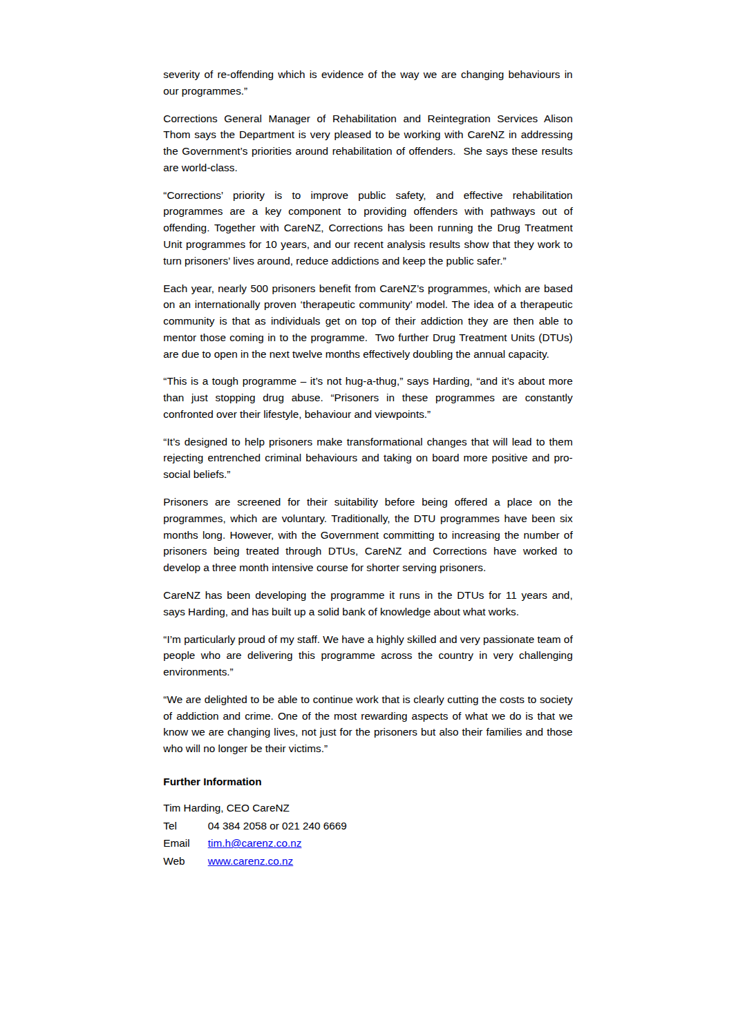severity of re-offending which is evidence of the way we are changing behaviours in our programmes.”
Corrections General Manager of Rehabilitation and Reintegration Services Alison Thom says the Department is very pleased to be working with CareNZ in addressing the Government’s priorities around rehabilitation of offenders. She says these results are world-class.
“Corrections’ priority is to improve public safety, and effective rehabilitation programmes are a key component to providing offenders with pathways out of offending. Together with CareNZ, Corrections has been running the Drug Treatment Unit programmes for 10 years, and our recent analysis results show that they work to turn prisoners’ lives around, reduce addictions and keep the public safer.”
Each year, nearly 500 prisoners benefit from CareNZ’s programmes, which are based on an internationally proven ‘therapeutic community’ model. The idea of a therapeutic community is that as individuals get on top of their addiction they are then able to mentor those coming in to the programme. Two further Drug Treatment Units (DTUs) are due to open in the next twelve months effectively doubling the annual capacity.
“This is a tough programme – it’s not hug-a-thug,” says Harding, “and it’s about more than just stopping drug abuse. “Prisoners in these programmes are constantly confronted over their lifestyle, behaviour and viewpoints.”
“It’s designed to help prisoners make transformational changes that will lead to them rejecting entrenched criminal behaviours and taking on board more positive and pro-social beliefs.”
Prisoners are screened for their suitability before being offered a place on the programmes, which are voluntary. Traditionally, the DTU programmes have been six months long. However, with the Government committing to increasing the number of prisoners being treated through DTUs, CareNZ and Corrections have worked to develop a three month intensive course for shorter serving prisoners.
CareNZ has been developing the programme it runs in the DTUs for 11 years and, says Harding, and has built up a solid bank of knowledge about what works.
“I’m particularly proud of my staff. We have a highly skilled and very passionate team of people who are delivering this programme across the country in very challenging environments.”
“We are delighted to be able to continue work that is clearly cutting the costs to society of addiction and crime. One of the most rewarding aspects of what we do is that we know we are changing lives, not just for the prisoners but also their families and those who will no longer be their victims.”
Further Information
| Tim Harding, CEO CareNZ |
| Tel | 04 384 2058 or 021 240 6669 |
| Email | tim.h@carenz.co.nz |
| Web | www.carenz.co.nz |